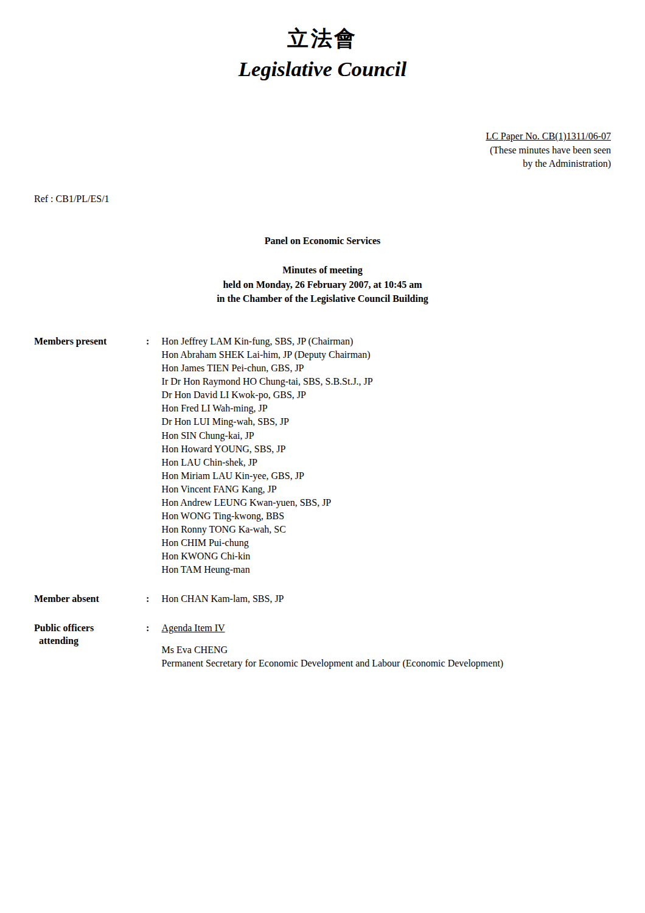立法會
Legislative Council
LC Paper No. CB(1)1311/06-07
(These minutes have been seen
by the Administration)
Ref : CB1/PL/ES/1
Panel on Economic Services
Minutes of meeting
held on Monday, 26 February 2007, at 10:45 am
in the Chamber of the Legislative Council Building
| Members present | : | Hon Jeffrey LAM Kin-fung, SBS, JP (Chairman) Hon Abraham SHEK Lai-him, JP (Deputy Chairman) Hon James TIEN Pei-chun, GBS, JP Ir Dr Hon Raymond HO Chung-tai, SBS, S.B.St.J., JP Dr Hon David LI Kwok-po, GBS, JP Hon Fred LI Wah-ming, JP Dr Hon LUI Ming-wah, SBS, JP Hon SIN Chung-kai, JP Hon Howard YOUNG, SBS, JP Hon LAU Chin-shek, JP Hon Miriam LAU Kin-yee, GBS, JP Hon Vincent FANG Kang, JP Hon Andrew LEUNG Kwan-yuen, SBS, JP Hon WONG Ting-kwong, BBS Hon Ronny TONG Ka-wah, SC Hon CHIM Pui-chung Hon KWONG Chi-kin Hon TAM Heung-man |
| Member absent | : | Hon CHAN Kam-lam, SBS, JP |
| Public officers attending | : | Agenda Item IV Ms Eva CHENG Permanent Secretary for Economic Development and Labour (Economic Development) |